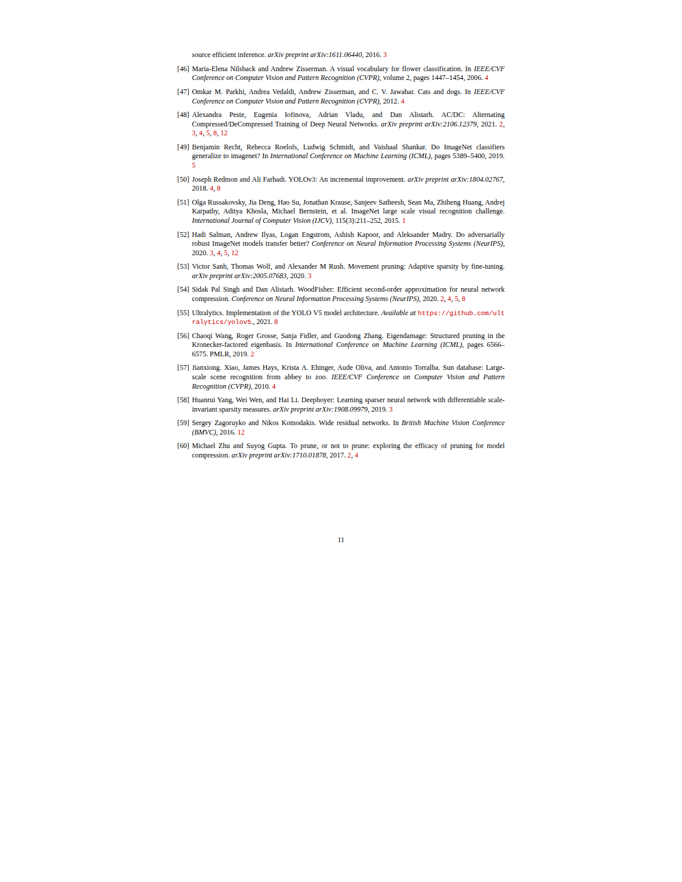source efficient inference. arXiv preprint arXiv:1611.06440, 2016. 3
[46] Maria-Elena Nilsback and Andrew Zisserman. A visual vocabulary for flower classification. In IEEE/CVF Conference on Computer Vision and Pattern Recognition (CVPR), volume 2, pages 1447–1454, 2006. 4
[47] Omkar M. Parkhi, Andrea Vedaldi, Andrew Zisserman, and C. V. Jawahar. Cats and dogs. In IEEE/CVF Conference on Computer Vision and Pattern Recognition (CVPR), 2012. 4
[48] Alexandra Peste, Eugenia Iofinova, Adrian Vladu, and Dan Alistarh. AC/DC: Alternating Compressed/DeCompressed Training of Deep Neural Networks. arXiv preprint arXiv:2106.12379, 2021. 2, 3, 4, 5, 8, 12
[49] Benjamin Recht, Rebecca Roelofs, Ludwig Schmidt, and Vaishaal Shankar. Do ImageNet classifiers generalize to imagenet? In International Conference on Machine Learning (ICML), pages 5389–5400, 2019. 5
[50] Joseph Redmon and Ali Farhadi. YOLOv3: An incremental improvement. arXiv preprint arXiv:1804.02767, 2018. 4, 8
[51] Olga Russakovsky, Jia Deng, Hao Su, Jonathan Krause, Sanjeev Satheesh, Sean Ma, Zhiheng Huang, Andrej Karpathy, Aditya Khosla, Michael Bernstein, et al. ImageNet large scale visual recognition challenge. International Journal of Computer Vision (IJCV), 115(3):211–252, 2015. 1
[52] Hadi Salman, Andrew Ilyas, Logan Engstrom, Ashish Kapoor, and Aleksander Madry. Do adversarially robust ImageNet models transfer better? Conference on Neural Information Processing Systems (NeurIPS), 2020. 3, 4, 5, 12
[53] Victor Sanh, Thomas Wolf, and Alexander M Rush. Movement pruning: Adaptive sparsity by fine-tuning. arXiv preprint arXiv:2005.07683, 2020. 3
[54] Sidak Pal Singh and Dan Alistarh. WoodFisher: Efficient second-order approximation for neural network compression. Conference on Neural Information Processing Systems (NeurIPS), 2020. 2, 4, 5, 8
[55] Ultralytics. Implementation of the YOLO V5 model architecture. Available at https://github.com/ultralytics/yolov5., 2021. 8
[56] Chaoqi Wang, Roger Grosse, Sanja Fidler, and Guodong Zhang. Eigendamage: Structured pruning in the Kronecker-factored eigenbasis. In International Conference on Machine Learning (ICML), pages 6566–6575. PMLR, 2019. 2
[57] Jianxiong. Xiao, James Hays, Krista A. Ehinger, Aude Oliva, and Antonio Torralba. Sun database: Large-scale scene recognition from abbey to zoo. IEEE/CVF Conference on Computer Vision and Pattern Recognition (CVPR), 2010. 4
[58] Huanrui Yang, Wei Wen, and Hai Li. Deephoyer: Learning sparser neural network with differentiable scale-invariant sparsity measures. arXiv preprint arXiv:1908.09979, 2019. 3
[59] Sergey Zagoruyko and Nikos Komodakis. Wide residual networks. In British Machine Vision Conference (BMVC), 2016. 12
[60] Michael Zhu and Suyog Gupta. To prune, or not to prune: exploring the efficacy of pruning for model compression. arXiv preprint arXiv:1710.01878, 2017. 2, 4
11